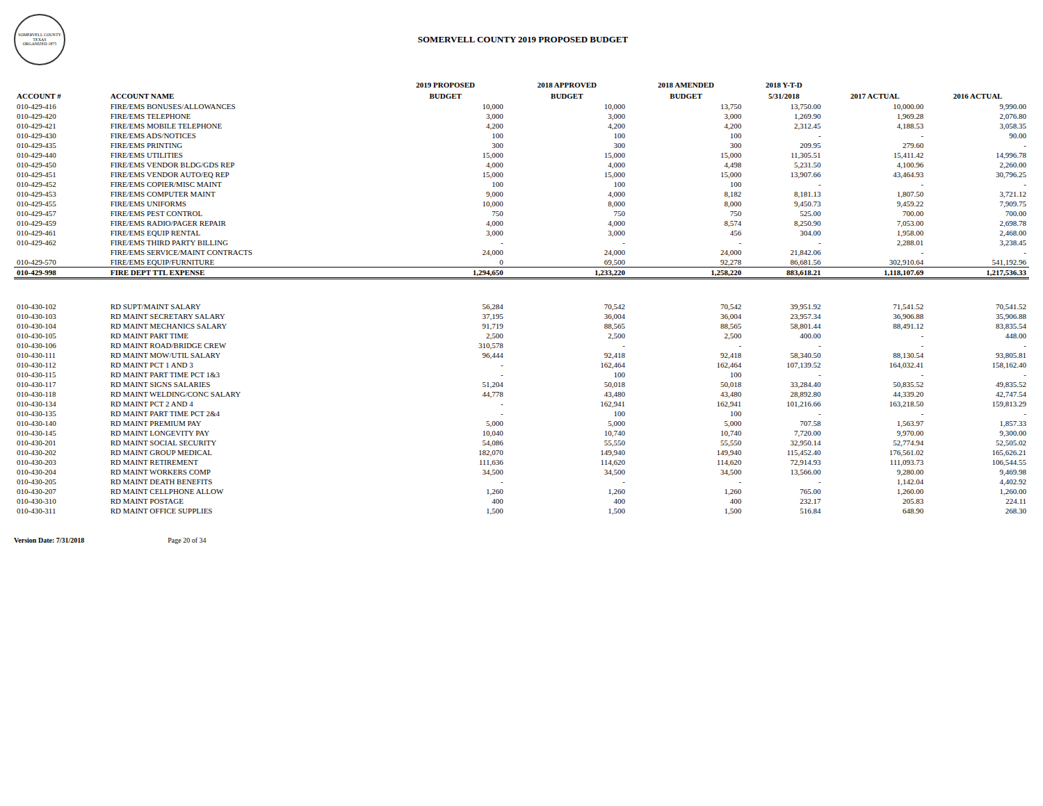SOMERVELL COUNTY TEXAS
ORGANIZED 1875
SOMERVELL COUNTY 2019 PROPOSED BUDGET
| | | 2019 PROPOSED | 2018 APPROVED | 2018 AMENDED | 2018 Y-T-D | | |
| --- | --- | --- | --- | --- | --- | --- | --- |
| ACCOUNT # | ACCOUNT NAME | BUDGET | BUDGET | BUDGET | 5/31/2018 | 2017 ACTUAL | 2016 ACTUAL |
| 010-429-416 | FIRE/EMS BONUSES/ALLOWANCES | 10,000 | 10,000 | 13,750 | 13,750.00 | 10,000.00 | 9,990.00 |
| 010-429-420 | FIRE/EMS TELEPHONE | 3,000 | 3,000 | 3,000 | 1,269.90 | 1,969.28 | 2,076.80 |
| 010-429-421 | FIRE/EMS MOBILE TELEPHONE | 4,200 | 4,200 | 4,200 | 2,312.45 | 4,188.53 | 3,058.35 |
| 010-429-430 | FIRE/EMS ADS/NOTICES | 100 | 100 | 100 | - | - | 90.00 |
| 010-429-435 | FIRE/EMS PRINTING | 300 | 300 | 300 | 209.95 | 279.60 | - |
| 010-429-440 | FIRE/EMS UTILITIES | 15,000 | 15,000 | 15,000 | 11,305.51 | 15,411.42 | 14,996.78 |
| 010-429-450 | FIRE/EMS VENDOR BLDG/GDS REP | 4,000 | 4,000 | 4,498 | 5,231.50 | 4,100.96 | 2,260.00 |
| 010-429-451 | FIRE/EMS VENDOR AUTO/EQ REP | 15,000 | 15,000 | 15,000 | 13,907.66 | 43,464.93 | 30,796.25 |
| 010-429-452 | FIRE/EMS COPIER/MISC MAINT | 100 | 100 | 100 | - | - | - |
| 010-429-453 | FIRE/EMS COMPUTER MAINT | 9,000 | 4,000 | 8,182 | 8,181.13 | 1,807.50 | 3,721.12 |
| 010-429-455 | FIRE/EMS UNIFORMS | 10,000 | 8,000 | 8,000 | 9,450.73 | 9,459.22 | 7,909.75 |
| 010-429-457 | FIRE/EMS PEST CONTROL | 750 | 750 | 750 | 525.00 | 700.00 | 700.00 |
| 010-429-459 | FIRE/EMS RADIO/PAGER REPAIR | 4,000 | 4,000 | 8,574 | 8,250.90 | 7,053.00 | 2,698.78 |
| 010-429-461 | FIRE/EMS EQUIP RENTAL | 3,000 | 3,000 | 456 | 304.00 | 1,958.00 | 2,468.00 |
| 010-429-462 | FIRE/EMS THIRD PARTY BILLING | - | - | - | - | 2,288.01 | 3,238.45 |
| | FIRE/EMS SERVICE/MAINT CONTRACTS | 24,000 | 24,000 | 24,000 | 21,842.06 | - | - |
| 010-429-570 | FIRE/EMS EQUIP/FURNITURE | 0 | 69,500 | 92,278 | 86,681.56 | 302,910.64 | 541,192.96 |
| 010-429-998 | FIRE DEPT TTL EXPENSE | 1,294,650 | 1,233,220 | 1,258,220 | 883,618.21 | 1,118,107.69 | 1,217,536.33 |
| 010-430-102 | RD SUPT/MAINT SALARY | 56,284 | 70,542 | 70,542 | 39,951.92 | 71,541.52 | 70,541.52 |
| 010-430-103 | RD MAINT SECRETARY SALARY | 37,195 | 36,004 | 36,004 | 23,957.34 | 36,906.88 | 35,906.88 |
| 010-430-104 | RD MAINT MECHANICS SALARY | 91,719 | 88,565 | 88,565 | 58,801.44 | 88,491.12 | 83,835.54 |
| 010-430-105 | RD MAINT PART TIME | 2,500 | 2,500 | 2,500 | 400.00 | - | 448.00 |
| 010-430-106 | RD MAINT ROAD/BRIDGE CREW | 310,578 | - | - | - | - | - |
| 010-430-111 | RD MAINT MOW/UTIL SALARY | 96,444 | 92,418 | 92,418 | 58,340.50 | 88,130.54 | 93,805.81 |
| 010-430-112 | RD MAINT PCT 1 AND 3 | - | 162,464 | 162,464 | 107,139.52 | 164,032.41 | 158,162.40 |
| 010-430-115 | RD MAINT PART TIME PCT 1&3 | - | 100 | 100 | - | - | - |
| 010-430-117 | RD MAINT SIGNS SALARIES | 51,204 | 50,018 | 50,018 | 33,284.40 | 50,835.52 | 49,835.52 |
| 010-430-118 | RD MAINT WELDING/CONC SALARY | 44,778 | 43,480 | 43,480 | 28,892.80 | 44,339.20 | 42,747.54 |
| 010-430-134 | RD MAINT PCT 2 AND 4 | - | 162,941 | 162,941 | 101,216.66 | 163,218.50 | 159,813.29 |
| 010-430-135 | RD MAINT PART TIME PCT 2&4 | - | 100 | 100 | - | - | - |
| 010-430-140 | RD MAINT PREMIUM PAY | 5,000 | 5,000 | 5,000 | 707.58 | 1,563.97 | 1,857.33 |
| 010-430-145 | RD MAINT LONGEVITY PAY | 10,040 | 10,740 | 10,740 | 7,720.00 | 9,970.00 | 9,300.00 |
| 010-430-201 | RD MAINT SOCIAL SECURITY | 54,086 | 55,550 | 55,550 | 32,950.14 | 52,774.94 | 52,505.02 |
| 010-430-202 | RD MAINT GROUP MEDICAL | 182,070 | 149,940 | 149,940 | 115,452.40 | 176,561.02 | 165,626.21 |
| 010-430-203 | RD MAINT RETIREMENT | 111,636 | 114,620 | 114,620 | 72,914.93 | 111,093.73 | 106,544.55 |
| 010-430-204 | RD MAINT WORKERS COMP | 34,500 | 34,500 | 34,500 | 13,566.00 | 9,280.00 | 9,469.98 |
| 010-430-205 | RD MAINT DEATH BENEFITS | - | - | - | - | 1,142.04 | 4,402.92 |
| 010-430-207 | RD MAINT CELLPHONE ALLOW | 1,260 | 1,260 | 1,260 | 765.00 | 1,260.00 | 1,260.00 |
| 010-430-310 | RD MAINT POSTAGE | 400 | 400 | 400 | 232.17 | 205.83 | 224.11 |
| 010-430-311 | RD MAINT OFFICE SUPPLIES | 1,500 | 1,500 | 1,500 | 516.84 | 648.90 | 268.30 |
Version Date: 7/31/2018 Page 20 of 34